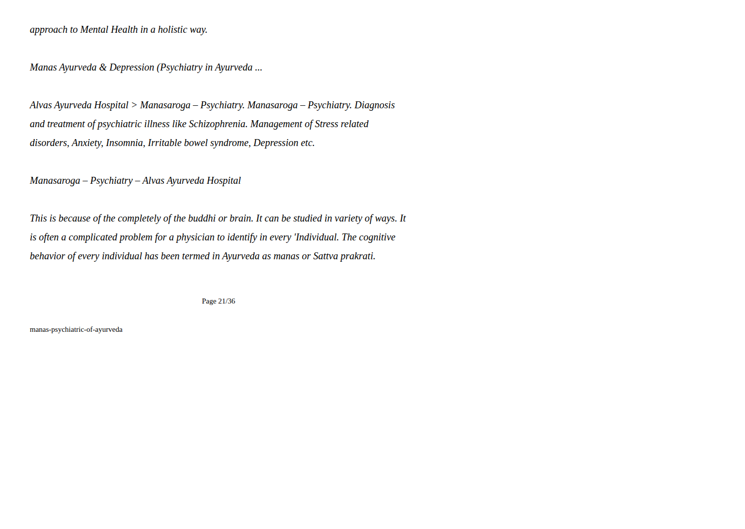approach to Mental Health in a holistic way.
Manas Ayurveda & Depression (Psychiatry in Ayurveda ...
Alvas Ayurveda Hospital > Manasaroga – Psychiatry. Manasaroga – Psychiatry. Diagnosis and treatment of psychiatric illness like Schizophrenia. Management of Stress related disorders, Anxiety, Insomnia, Irritable bowel syndrome, Depression etc.
Manasaroga – Psychiatry – Alvas Ayurveda Hospital
This is because of the completely of the buddhi or brain. It can be studied in variety of ways. It is often a complicated problem for a physician to identify in every 'Individual. The cognitive behavior of every individual has been termed in Ayurveda as manas or Sattva prakrati.
Page 21/36
manas-psychiatric-of-ayurveda